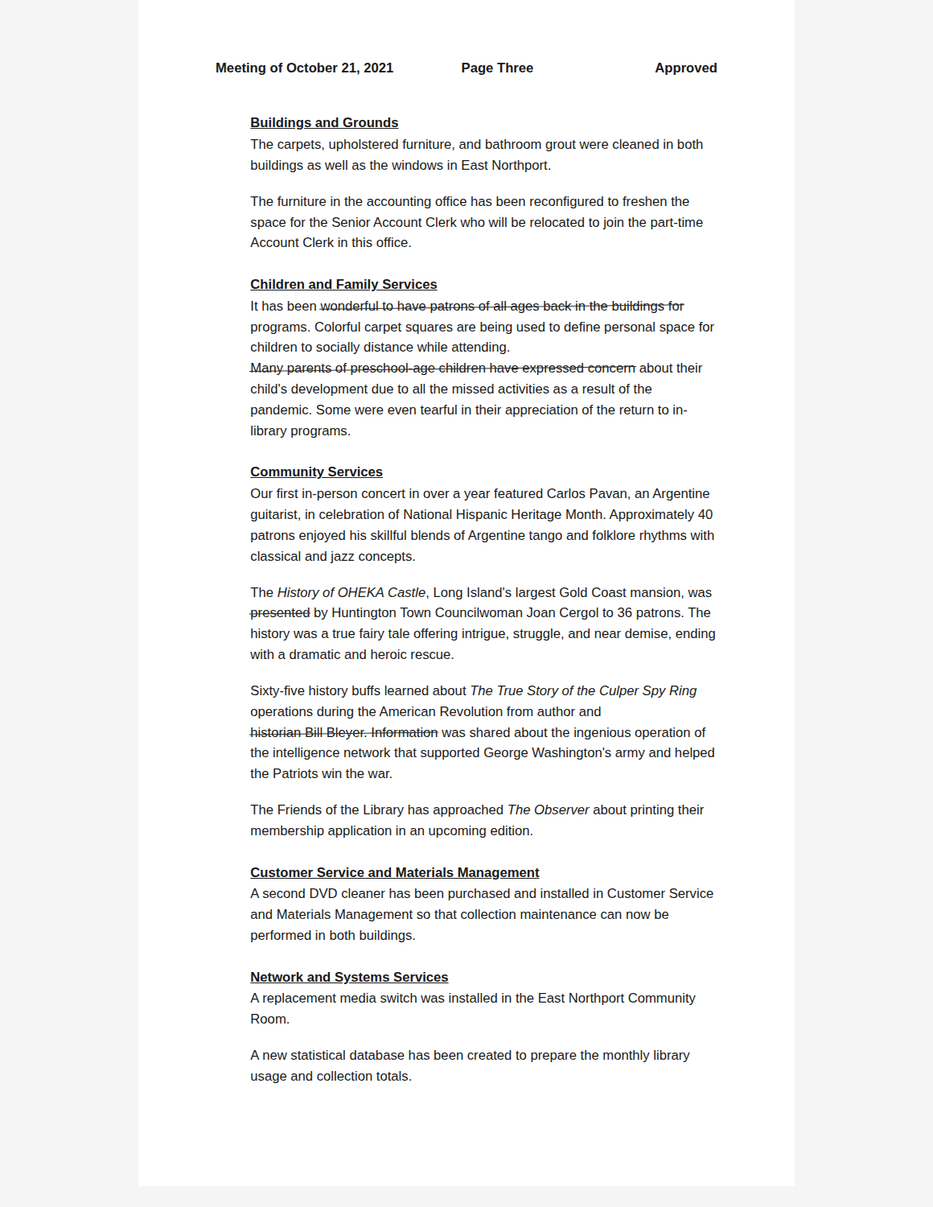Meeting of October 21, 2021 Page Three Approved
Buildings and Grounds
The carpets, upholstered furniture, and bathroom grout were cleaned in both buildings as well as the windows in East Northport.
The furniture in the accounting office has been reconfigured to freshen the space for the Senior Account Clerk who will be relocated to join the part-time Account Clerk in this office.
Children and Family Services
It has been wonderful to have patrons of all ages back in the buildings for programs. Colorful carpet squares are being used to define personal space for children to socially distance while attending. Many parents of preschool-age children have expressed concern about their child's development due to all the missed activities as a result of the pandemic. Some were even tearful in their appreciation of the return to in-library programs.
Community Services
Our first in-person concert in over a year featured Carlos Pavan, an Argentine guitarist, in celebration of National Hispanic Heritage Month. Approximately 40 patrons enjoyed his skillful blends of Argentine tango and folklore rhythms with classical and jazz concepts.
The History of OHEKA Castle, Long Island's largest Gold Coast mansion, was presented by Huntington Town Councilwoman Joan Cergol to 36 patrons. The history was a true fairy tale offering intrigue, struggle, and near demise, ending with a dramatic and heroic rescue.
Sixty-five history buffs learned about The True Story of the Culper Spy Ring operations during the American Revolution from author and historian Bill Bleyer. Information was shared about the ingenious operation of the intelligence network that supported George Washington's army and helped the Patriots win the war.
The Friends of the Library has approached The Observer about printing their membership application in an upcoming edition.
Customer Service and Materials Management
A second DVD cleaner has been purchased and installed in Customer Service and Materials Management so that collection maintenance can now be performed in both buildings.
Network and Systems Services
A replacement media switch was installed in the East Northport Community Room.
A new statistical database has been created to prepare the monthly library usage and collection totals.